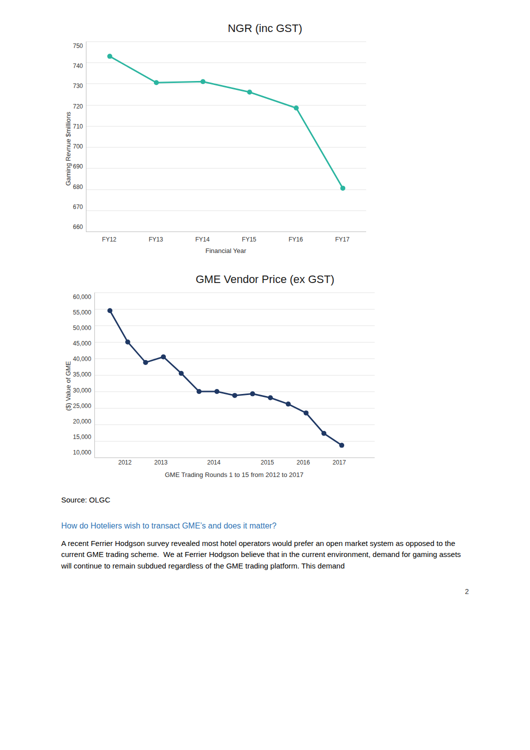NGR (inc GST)
Gaming Revnue $millions
750 740 730 720 710 700 690 680 670 660
Scale: y = (750 - value) / 90 * 380 FY12 = 743 -> 29.6 FY13 = 730.5 -> 82.3 FY14 = 731 -> 80.2 FY15 = 726 -> 101.3 FY16 = 718.5 -> 133.0 FY17 = 680.5 -> 293.4 x positions: 6 categories across 560px -> centers at 46.7, 140, 233.3, 326.7, 420, 513.3
FY12 FY13 FY14 FY15 FY16 FY17
Financial Year
GME Vendor Price (ex GST)
($) Value of GME
60,000 55,000 50,000 45,000 40,000 35,000 30,000 25,000 20,000 15,000 10,000
Scale: y = (60000 - value) / 50000 * 330 Rounds 1..15 mapped across x = 30 .. 530 (step ≈ 35.7) Values (approx from chart): 1: 54,500 -> 36.3 2: 45,000 -> 99.0 3: 38,800 -> 139.9 4: 40,500 -> 128.7 5: 35,500 -> 161.7 6: 30,000 -> 198.0 7: 30,000 -> 198.0 8: 28,800 -> 205.9 9: 29,300 -> 202.6 10: 28,100 -> 210.5 11: 26,200 -> 223.1 12: 23,500 -> 240.9 13: 17,300 -> 281.8 14: 13,700 -> 305.6
2012 2013 2014 2015 2016 2017
GME Trading Rounds 1 to 15 from 2012 to 2017
Source: OLGC
How do Hoteliers wish to transact GME’s and does it matter?
A recent Ferrier Hodgson survey revealed most hotel operators would prefer an open market system as opposed to the current GME trading scheme. We at Ferrier Hodgson believe that in the current environment, demand for gaming assets will continue to remain subdued regardless of the GME trading platform. This demand
2